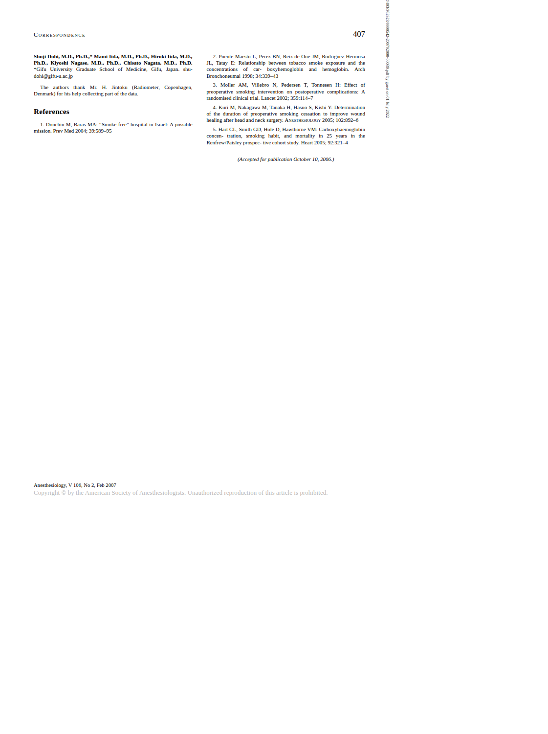Correspondence 407
Shuji Dohi, M.D., Ph.D.,* Mami Iida, M.D., Ph.D., Hiroki Iida, M.D., Ph.D., Kiyoshi Nagase, M.D., Ph.D., Chisato Nagata, M.D., Ph.D. *Gifu University Graduate School of Medicine, Gifu, Japan. shu-dohi@gifu-u.ac.jp
The authors thank Mr. H. Jintoku (Radiometer, Copenhagen, Denmark) for his help collecting part of the data.
References
1. Donchin M, Baras MA: “Smoke-free” hospital in Israel: A possible mission. Prev Med 2004; 39:589–95
2. Puente-Maestu L, Perez BN, Reiz de One JM, Rodriguez-Hermosa JL, Tatay E: Relationship between tobacco smoke exposure and the concentrations of car- boxyhemoglobin and hemoglobin. Arch Bronchoneumal 1998; 34:339–43
3. Moller AM, Villebro N, Pedersen T, Tonnesen H: Effect of preoperative smoking intervention on postoperative complications: A randomised clinical trial. Lancet 2002; 359:114–7
4. Kuri M, Nakagawa M, Tanaka H, Hasuo S, Kishi Y: Determination of the duration of preoperative smoking cessation to improve wound healing after head and neck surgery. Anesthesiology 2005; 102:892–6
5. Hart CL, Smith GD, Hole D, Hawthorne VM: Carboxyhaemoglobin concen- tration, smoking habit, and mortality in 25 years in the Renfrew/Paisley prospec- tive cohort study. Heart 2005; 92:321–4
(Accepted for publication October 10, 2006.)
Downloaded from http://pubs.asahq.org/anesthesiology/article-pdf/106/2/403/362923/0000542-200702000-00039.pdf by guest on 01 July 2022
Anesthesiology, V 106, No 2, Feb 2007
Copyright © by the American Society of Anesthesiologists. Unauthorized reproduction of this article is prohibited.